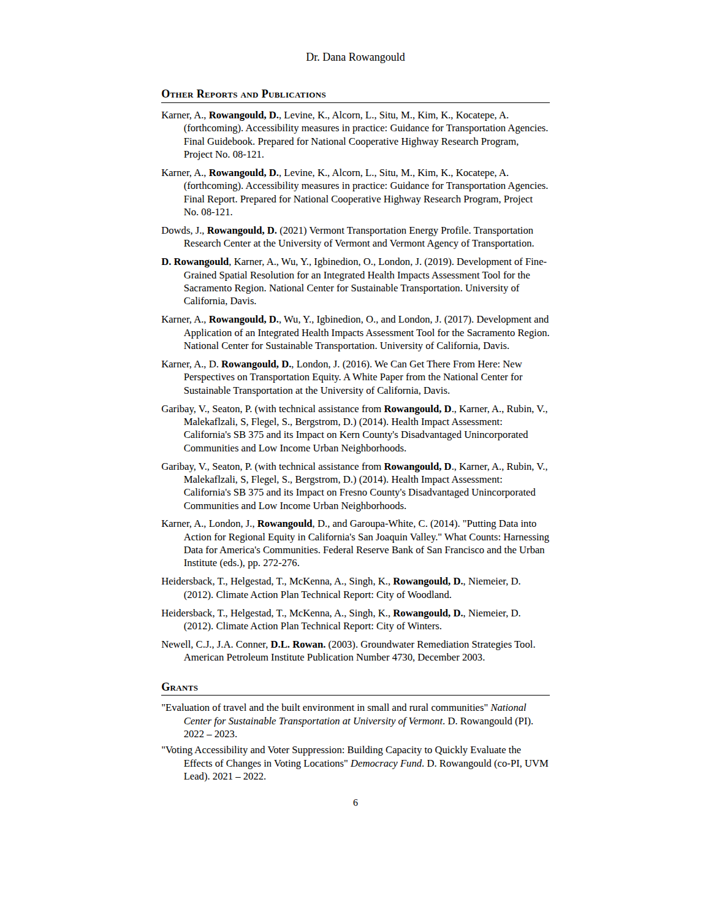Dr. Dana Rowangould
Other Reports and Publications
Karner, A., Rowangould, D., Levine, K., Alcorn, L., Situ, M., Kim, K., Kocatepe, A. (forthcoming). Accessibility measures in practice: Guidance for Transportation Agencies. Final Guidebook. Prepared for National Cooperative Highway Research Program, Project No. 08-121.
Karner, A., Rowangould, D., Levine, K., Alcorn, L., Situ, M., Kim, K., Kocatepe, A. (forthcoming). Accessibility measures in practice: Guidance for Transportation Agencies. Final Report. Prepared for National Cooperative Highway Research Program, Project No. 08-121.
Dowds, J., Rowangould, D. (2021) Vermont Transportation Energy Profile. Transportation Research Center at the University of Vermont and Vermont Agency of Transportation.
D. Rowangould, Karner, A., Wu, Y., Igbinedion, O., London, J. (2019). Development of Fine-Grained Spatial Resolution for an Integrated Health Impacts Assessment Tool for the Sacramento Region. National Center for Sustainable Transportation. University of California, Davis.
Karner, A., Rowangould, D., Wu, Y., Igbinedion, O., and London, J. (2017). Development and Application of an Integrated Health Impacts Assessment Tool for the Sacramento Region. National Center for Sustainable Transportation. University of California, Davis.
Karner, A., D. Rowangould, D., London, J. (2016). We Can Get There From Here: New Perspectives on Transportation Equity. A White Paper from the National Center for Sustainable Transportation at the University of California, Davis.
Garibay, V., Seaton, P. (with technical assistance from Rowangould, D., Karner, A., Rubin, V., Malekaflzali, S, Flegel, S., Bergstrom, D.) (2014). Health Impact Assessment: California's SB 375 and its Impact on Kern County's Disadvantaged Unincorporated Communities and Low Income Urban Neighborhoods.
Garibay, V., Seaton, P. (with technical assistance from Rowangould, D., Karner, A., Rubin, V., Malekaflzali, S, Flegel, S., Bergstrom, D.) (2014). Health Impact Assessment: California's SB 375 and its Impact on Fresno County's Disadvantaged Unincorporated Communities and Low Income Urban Neighborhoods.
Karner, A., London, J., Rowangould, D., and Garoupa-White, C. (2014). "Putting Data into Action for Regional Equity in California's San Joaquin Valley." What Counts: Harnessing Data for America's Communities. Federal Reserve Bank of San Francisco and the Urban Institute (eds.), pp. 272-276.
Heidersback, T., Helgestad, T., McKenna, A., Singh, K., Rowangould, D., Niemeier, D. (2012). Climate Action Plan Technical Report: City of Woodland.
Heidersback, T., Helgestad, T., McKenna, A., Singh, K., Rowangould, D., Niemeier, D. (2012). Climate Action Plan Technical Report: City of Winters.
Newell, C.J., J.A. Conner, D.L. Rowan. (2003). Groundwater Remediation Strategies Tool. American Petroleum Institute Publication Number 4730, December 2003.
Grants
"Evaluation of travel and the built environment in small and rural communities" National Center for Sustainable Transportation at University of Vermont. D. Rowangould (PI). 2022 – 2023.
"Voting Accessibility and Voter Suppression: Building Capacity to Quickly Evaluate the Effects of Changes in Voting Locations" Democracy Fund. D. Rowangould (co-PI, UVM Lead). 2021 – 2022.
6